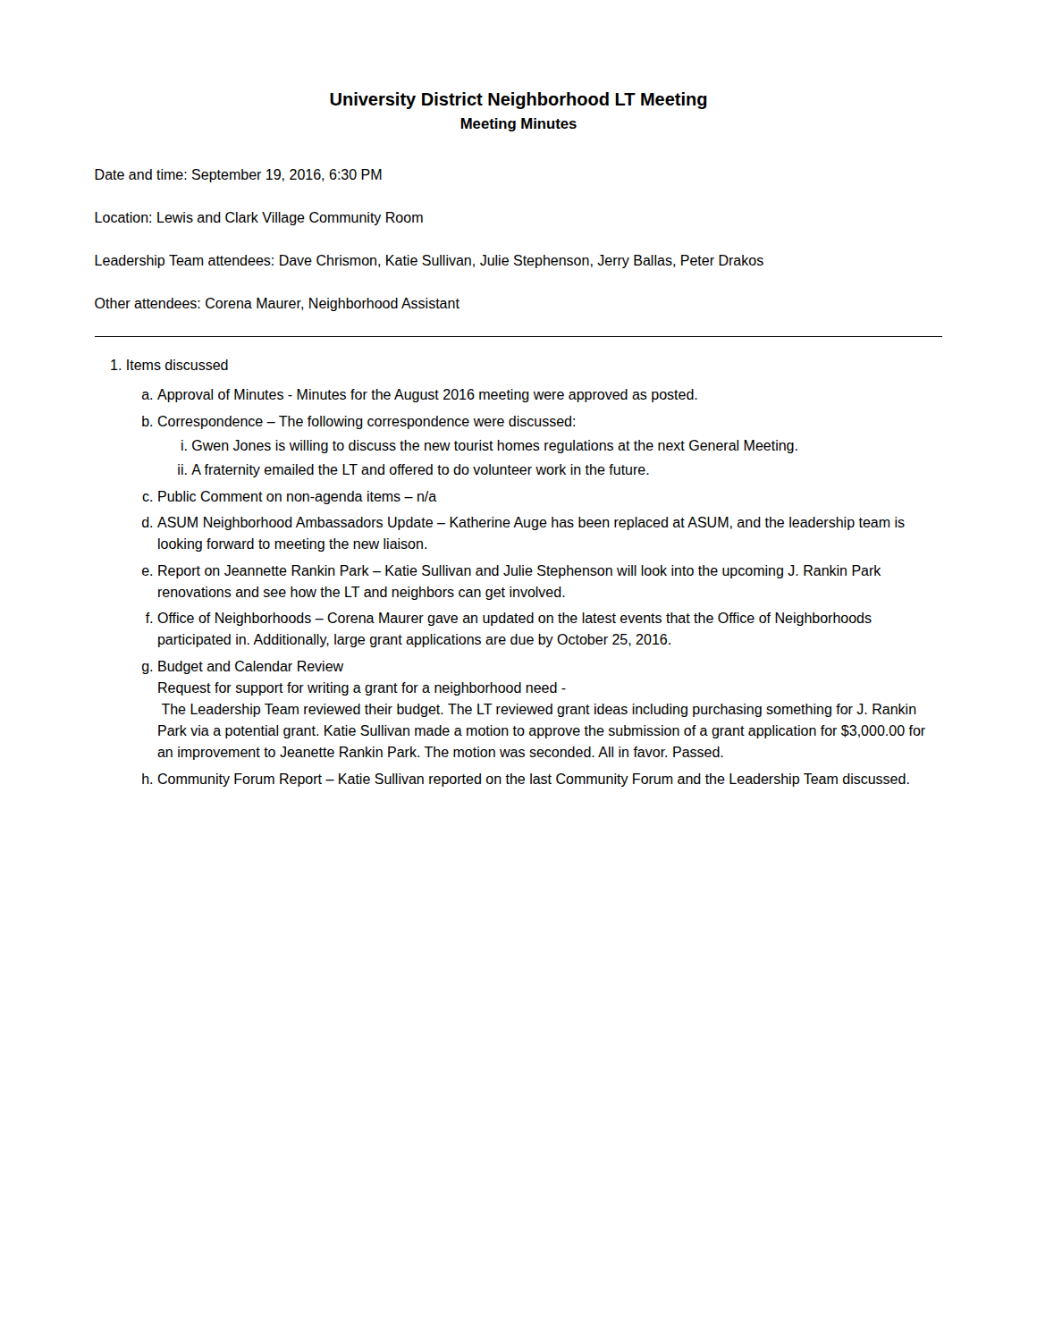University District Neighborhood LT Meeting
Meeting Minutes
Date and time: September 19, 2016, 6:30 PM
Location: Lewis and Clark Village Community Room
Leadership Team attendees: Dave Chrismon, Katie Sullivan, Julie Stephenson, Jerry Ballas, Peter Drakos
Other attendees: Corena Maurer, Neighborhood Assistant
Items discussed
Approval of Minutes - Minutes for the August 2016 meeting were approved as posted.
Correspondence – The following correspondence were discussed:
Gwen Jones is willing to discuss the new tourist homes regulations at the next General Meeting.
A fraternity emailed the LT and offered to do volunteer work in the future.
Public Comment on non-agenda items – n/a
ASUM Neighborhood Ambassadors Update – Katherine Auge has been replaced at ASUM, and the leadership team is looking forward to meeting the new liaison.
Report on Jeannette Rankin Park – Katie Sullivan and Julie Stephenson will look into the upcoming J. Rankin Park renovations and see how the LT and neighbors can get involved.
Office of Neighborhoods – Corena Maurer gave an updated on the latest events that the Office of Neighborhoods participated in. Additionally, large grant applications are due by October 25, 2016.
Budget and Calendar Review
Request for support for writing a grant for a neighborhood need - The Leadership Team reviewed their budget. The LT reviewed grant ideas including purchasing something for J. Rankin Park via a potential grant. Katie Sullivan made a motion to approve the submission of a grant application for $3,000.00 for an improvement to Jeanette Rankin Park. The motion was seconded. All in favor. Passed.
Community Forum Report – Katie Sullivan reported on the last Community Forum and the Leadership Team discussed.